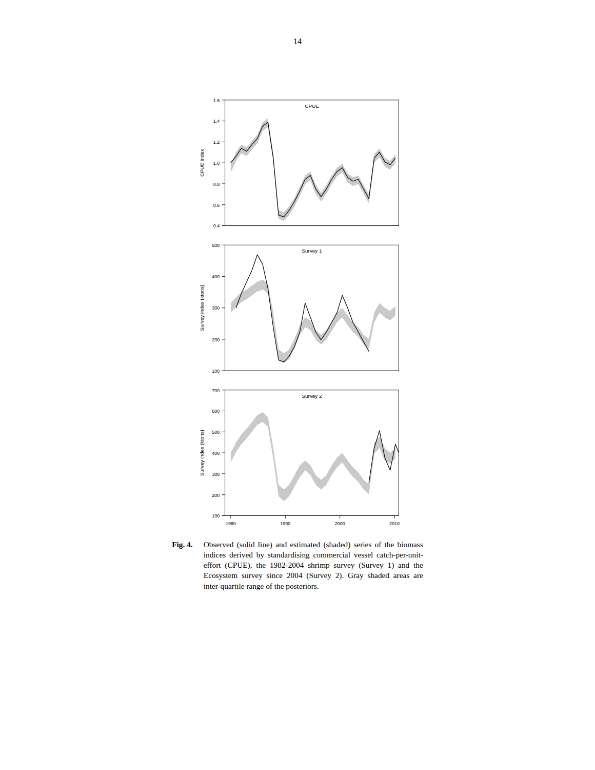14
Observed and estimated biomass indices Top panel: CPUE index ranging roughly 0.4 to 1.6. Middle panel: Survey 1 index in kilotons ranging 100 to 500. Bottom panel: Survey 2 index in kilotons ranging 100 to 700. Solid black lines are observed values; gray shaded bands are inter-quartile ranges of posteriors. 1.6 1.4 1.2 1.0 0.8 0.6 0.4 CPUE index CPUE 500 400 300 200 100 Survey index (ktons) Survey 1 700 600 500 400 300 200 100 Survey index (ktons) Survey 2 1980 1990 2000 2010 Year
Fig. 4. Observed (solid line) and estimated (shaded) series of the biomass indices derived by standardising commercial vessel catch-per-unit-effort (CPUE), the 1982-2004 shrimp survey (Survey 1) and the Ecosystem survey since 2004 (Survey 2). Gray shaded areas are inter-quartile range of the posteriors.